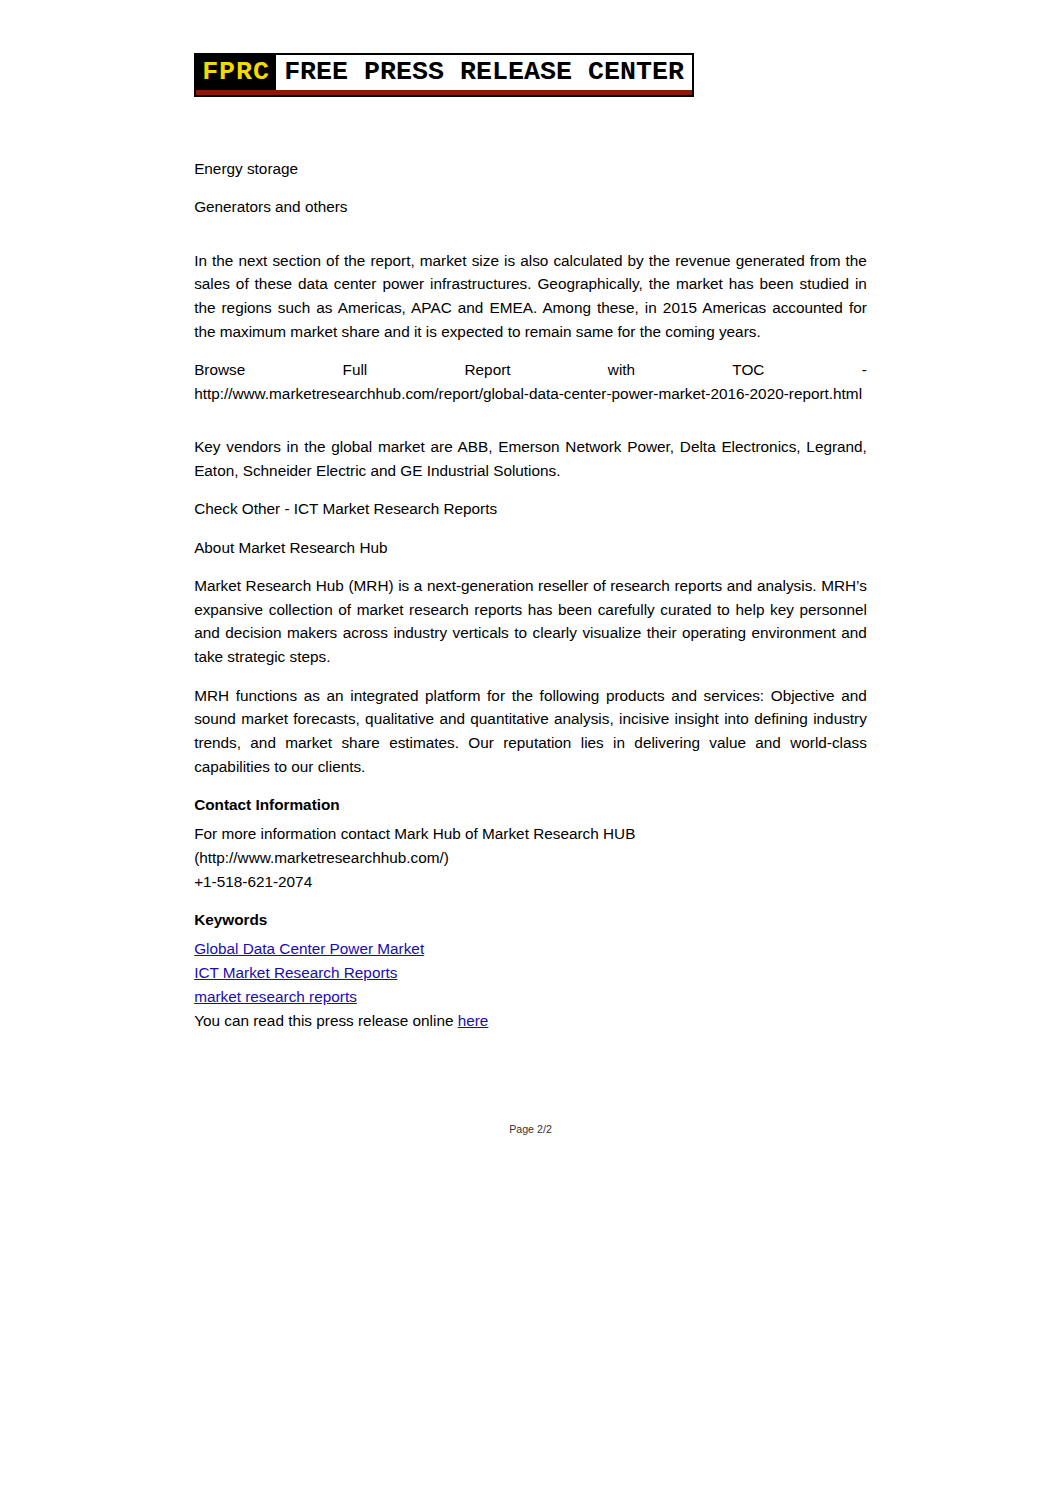FPRC
FREE PRESS RELEASE CENTER
Energy storage
Generators and others
In the next section of the report, market size is also calculated by the revenue generated from the sales of these data center power infrastructures. Geographically, the market has been studied in the regions such as Americas, APAC and EMEA. Among these, in 2015 Americas accounted for the maximum market share and it is expected to remain same for the coming years.
Browse Full Report with TOC- http://www.marketresearchhub.com/report/global-data-center-power-market-2016-2020-report.html
Key vendors in the global market are ABB, Emerson Network Power, Delta Electronics, Legrand, Eaton, Schneider Electric and GE Industrial Solutions.
Check Other - ICT Market Research Reports
About Market Research Hub
Market Research Hub (MRH) is a next-generation reseller of research reports and analysis. MRH’s expansive collection of market research reports has been carefully curated to help key personnel and decision makers across industry verticals to clearly visualize their operating environment and take strategic steps.
MRH functions as an integrated platform for the following products and services: Objective and sound market forecasts, qualitative and quantitative analysis, incisive insight into defining industry trends, and market share estimates. Our reputation lies in delivering value and world-class capabilities to our clients.
Contact Information
For more information contact Mark Hub of Market Research HUB
(http://www.marketresearchhub.com/)
+1-518-621-2074
Keywords
Global Data Center Power Market ICT Market Research Reports market research reports
You can read this press release online here
Page 2/2